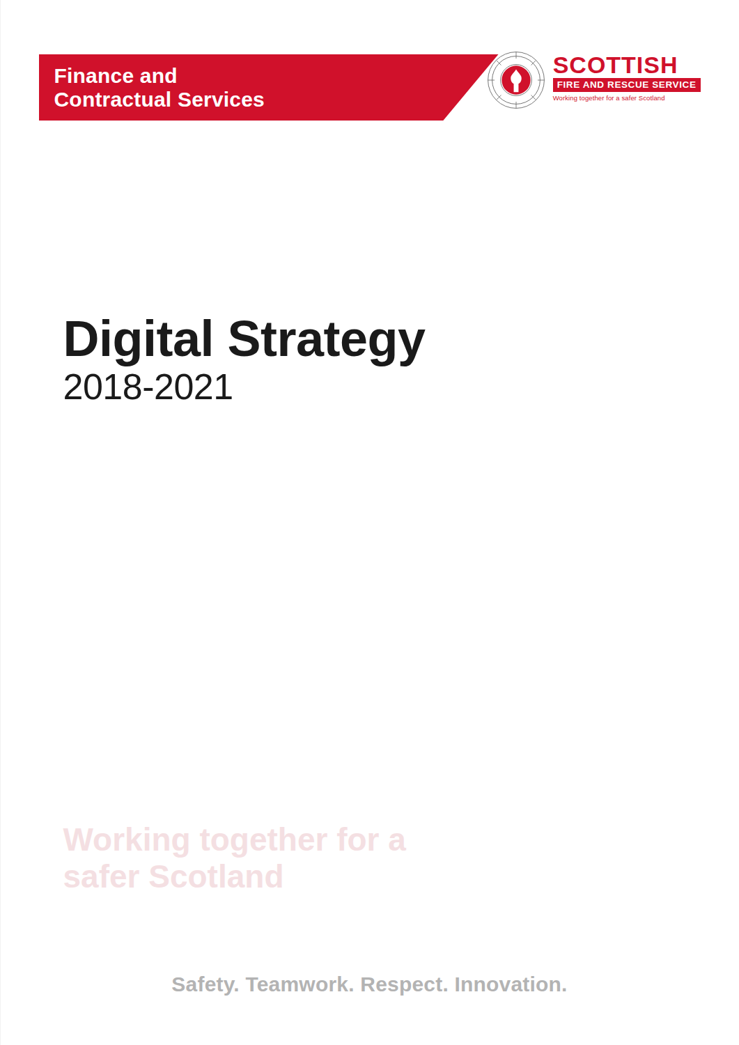Finance and
Contractual Services
SCOTTISH FIRE AND RESCUE SERVICE Working together for a safer Scotland
Digital Strategy
2018-2021
Working together for a
safer Scotland
Safety. Teamwork. Respect. Innovation.